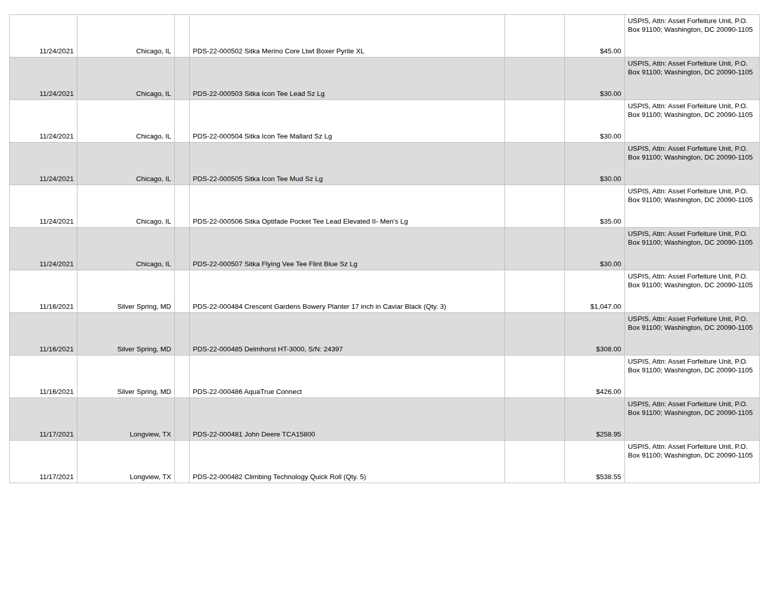| 11/24/2021 | Chicago, IL | | PDS-22-000502 Sitka Merino Core Ltwt Boxer Pyrite XL | | $45.00 | USPIS, Attn: Asset Forfeiture Unit, P.O. Box 91100; Washington, DC 20090-1105 |
| 11/24/2021 | Chicago, IL | | PDS-22-000503 Sitka Icon Tee Lead Sz Lg | | $30.00 | USPIS, Attn: Asset Forfeiture Unit, P.O. Box 91100; Washington, DC 20090-1105 |
| 11/24/2021 | Chicago, IL | | PDS-22-000504 Sitka Icon Tee Mallard Sz Lg | | $30.00 | USPIS, Attn: Asset Forfeiture Unit, P.O. Box 91100; Washington, DC 20090-1105 |
| 11/24/2021 | Chicago, IL | | PDS-22-000505 Sitka Icon Tee Mud Sz Lg | | $30.00 | USPIS, Attn: Asset Forfeiture Unit, P.O. Box 91100; Washington, DC 20090-1105 |
| 11/24/2021 | Chicago, IL | | PDS-22-000506 Sitka Optifade Pocket Tee Lead Elevated II- Men's Lg | | $35.00 | USPIS, Attn: Asset Forfeiture Unit, P.O. Box 91100; Washington, DC 20090-1105 |
| 11/24/2021 | Chicago, IL | | PDS-22-000507 Sitka Flying Vee Tee Flint Blue Sz Lg | | $30.00 | USPIS, Attn: Asset Forfeiture Unit, P.O. Box 91100; Washington, DC 20090-1105 |
| 11/16/2021 | Silver Spring, MD | | PDS-22-000484 Crescent Gardens Bowery Planter 17 inch in Caviar Black (Qty. 3) | | $1,047.00 | USPIS, Attn: Asset Forfeiture Unit, P.O. Box 91100; Washington, DC 20090-1105 |
| 11/16/2021 | Silver Spring, MD | | PDS-22-000485 Delmhorst HT-3000, S/N: 24397 | | $308.00 | USPIS, Attn: Asset Forfeiture Unit, P.O. Box 91100; Washington, DC 20090-1105 |
| 11/16/2021 | Silver Spring, MD | | PDS-22-000486 AquaTrue Connect | | $426.00 | USPIS, Attn: Asset Forfeiture Unit, P.O. Box 91100; Washington, DC 20090-1105 |
| 11/17/2021 | Longview, TX | | PDS-22-000481 John Deere TCA15800 | | $258.95 | USPIS, Attn: Asset Forfeiture Unit, P.O. Box 91100; Washington, DC 20090-1105 |
| 11/17/2021 | Longview, TX | | PDS-22-000482 Climbing Technology Quick Roll (Qty. 5) | | $538.55 | USPIS, Attn: Asset Forfeiture Unit, P.O. Box 91100; Washington, DC 20090-1105 |